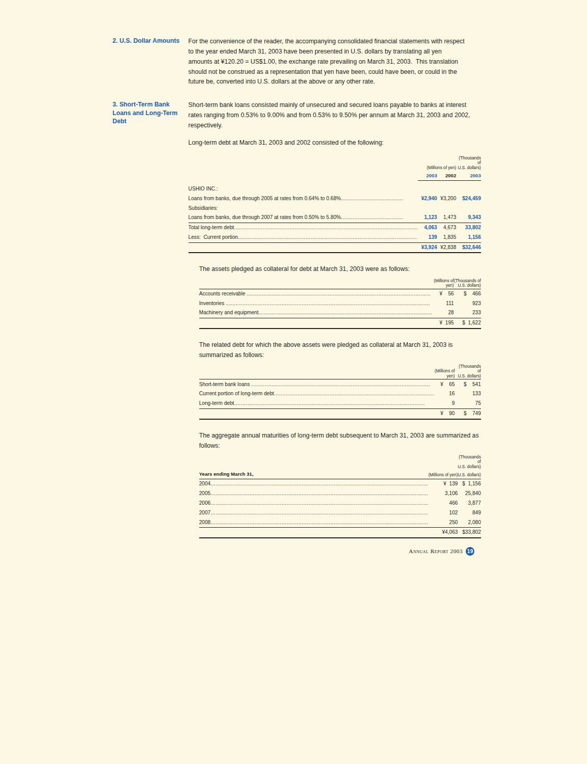2. U.S. Dollar Amounts
For the convenience of the reader, the accompanying consolidated financial statements with respect to the year ended March 31, 2003 have been presented in U.S. dollars by translating all yen amounts at ¥120.20 = US$1.00, the exchange rate prevailing on March 31, 2003. This translation should not be construed as a representation that yen have been, could have been, or could in the future be, converted into U.S. dollars at the above or any other rate.
3. Short-Term Bank Loans and Long-Term Debt
Short-term bank loans consisted mainly of unsecured and secured loans payable to banks at interest rates ranging from 0.53% to 9.00% and from 0.53% to 9.50% per annum at March 31, 2003 and 2002, respectively.
Long-term debt at March 31, 2003 and 2002 consisted of the following:
| | (Millions of yen) | (Thousands of U.S. dollars) |
| | 2003 | 2002 | 2003 |
| USHIO INC.: | | | |
| Loans from banks, due through 2005 at rates from 0.64% to 0.68% ..................................... | ¥2,940 | ¥3,200 | $24,459 |
| Subsidiaries: | | | |
| Loans from banks, due through 2007 at rates from 0.50% to 5.80% ..................................... | 1,123 | 1,473 | 9,343 |
| Total long-term debt ............................................................................................................. | 4,063 | 4,673 | 33,802 |
| Less: Current portion .......................................................................................................... | 139 | 1,835 | 1,156 |
| | ¥3,924 | ¥2,838 | $32,646 |
The assets pledged as collateral for debt at March 31, 2003 were as follows:
| | (Millions of yen) | (Thousands of U.S. dollars) |
| Accounts receivable ............................................................................................................. | ¥ 56 | $ 466 |
| Inventories ......................................................................................................................... | 111 | 923 |
| Machinery and equipment ....................................................................................................... | 28 | 233 |
| | ¥ 195 | $ 1,622 |
The related debt for which the above assets were pledged as collateral at March 31, 2003 is summarized as follows:
| | (Millions of yen) | (Thousands of U.S. dollars) |
| Short-term bank loans .......................................................................................................... | ¥ 65 | $ 541 |
| Current portion of long-term debt ............................................................................................... | 16 | 133 |
| Long-term debt ................................................................................................................. | 9 | 75 |
| | ¥ 90 | $ 749 |
The aggregate annual maturities of long-term debt subsequent to March 31, 2003 are summarized as follows:
| | | (Thousands of U.S. dollars) |
| Years ending March 31, | (Millions of yen) | U.S. dollars) |
| 2004 ................................................................................................................................. | ¥ 139 | $ 1,156 |
| 2005 ................................................................................................................................. | 3,106 | 25,840 |
| 2006 ................................................................................................................................. | 466 | 3,877 |
| 2007 ................................................................................................................................. | 102 | 849 |
| 2008 ................................................................................................................................. | 250 | 2,080 |
| | ¥4,063 | $33,802 |
Annual Report 2003 19